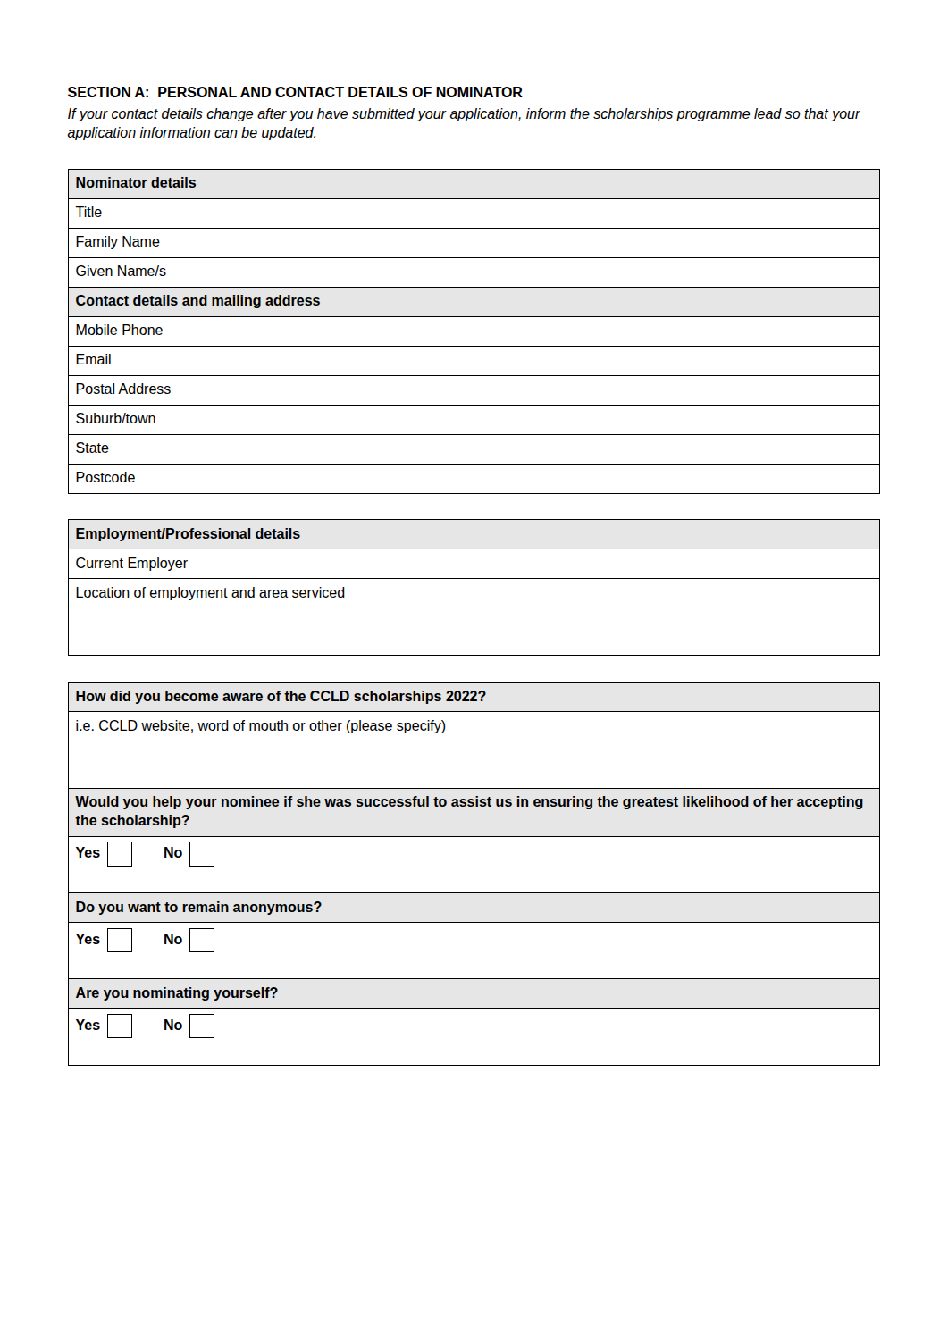Section A: Personal and Contact Details of Nominator
If your contact details change after you have submitted your application, inform the scholarships programme lead so that your application information can be updated.
| Nominator details |
| Title | |
| Family Name | |
| Given Name/s | |
| Contact details and mailing address |
| Mobile Phone | |
| Email | |
| Postal Address | |
| Suburb/town | |
| State | |
| Postcode | |
| Employment/Professional details |
| Current Employer | |
| Location of employment and area serviced | |
| How did you become aware of the CCLD scholarships 2022? |
| i.e. CCLD website, word of mouth or other (please specify) | |
| Would you help your nominee if she was successful to assist us in ensuring the greatest likelihood of her accepting the scholarship? |
| Yes No |
| Do you want to remain anonymous? |
| Yes No |
| Are you nominating yourself? |
| Yes No |